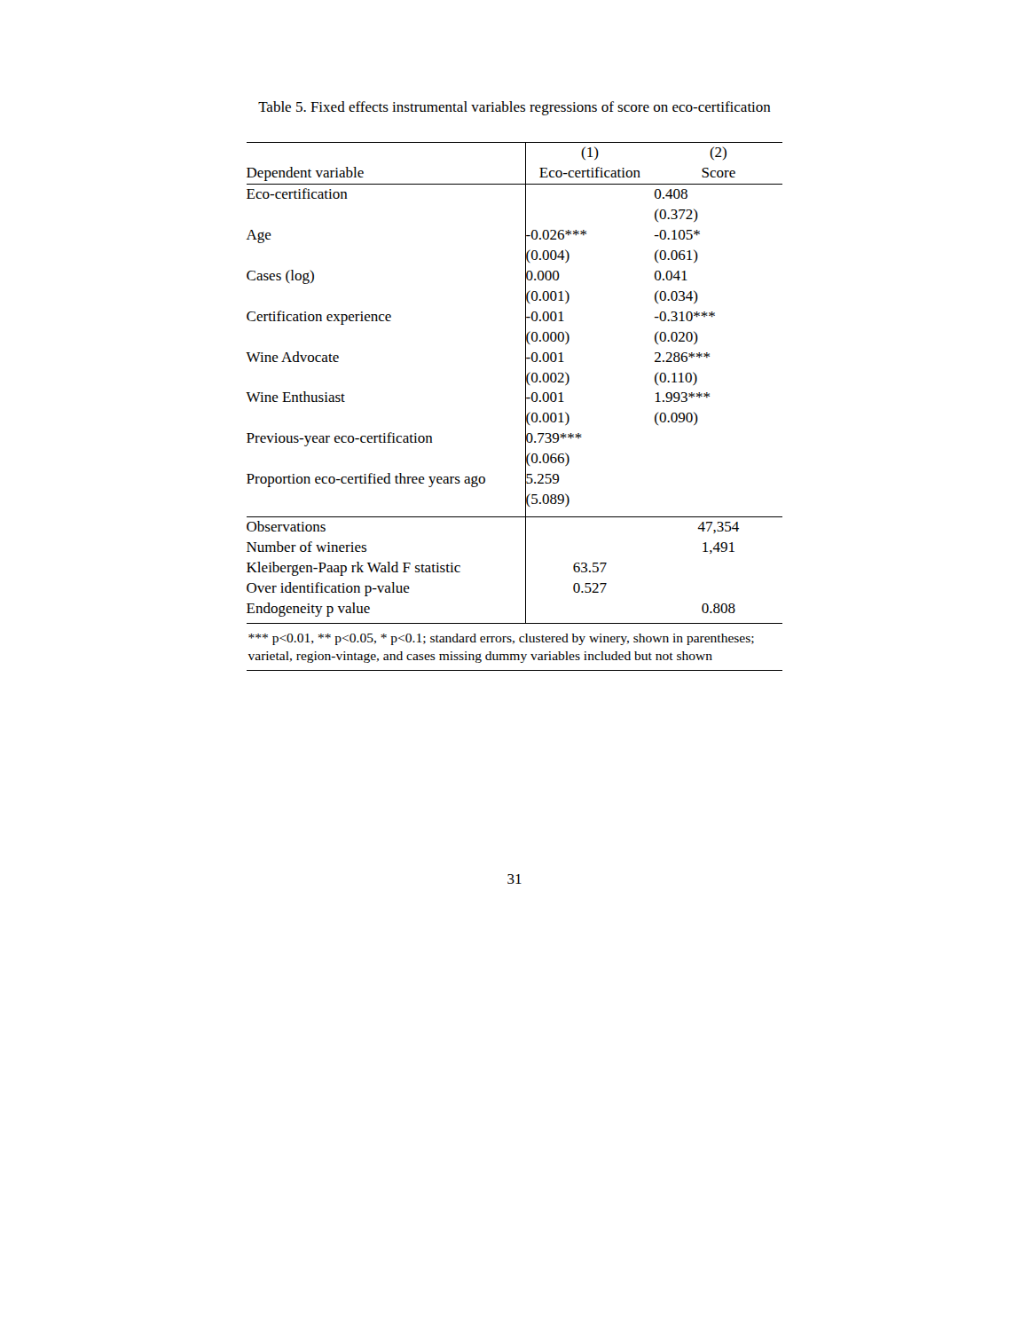Table 5. Fixed effects instrumental variables regressions of score on eco-certification
| | (1) | (2) |
| Dependent variable | Eco-certification | Score |
| Eco-certification | | 0.408 |
| | | (0.372) |
| Age | -0.026*** | -0.105* |
| | (0.004) | (0.061) |
| Cases (log) | 0.000 | 0.041 |
| | (0.001) | (0.034) |
| Certification experience | -0.001 | -0.310*** |
| | (0.000) | (0.020) |
| Wine Advocate | -0.001 | 2.286*** |
| | (0.002) | (0.110) |
| Wine Enthusiast | -0.001 | 1.993*** |
| | (0.001) | (0.090) |
| Previous-year eco-certification | 0.739*** | |
| | (0.066) | |
| Proportion eco-certified three years ago | 5.259 | |
| | (5.089) | |
| Observations | | 47,354 |
| Number of wineries | | 1,491 |
| Kleibergen-Paap rk Wald F statistic | 63.57 | |
| Over identification p-value | 0.527 | |
| Endogeneity p value | | 0.808 |
*** p<0.01, ** p<0.05, * p<0.1; standard errors, clustered by winery, shown in parentheses; varietal, region-vintage, and cases missing dummy variables included but not shown
31